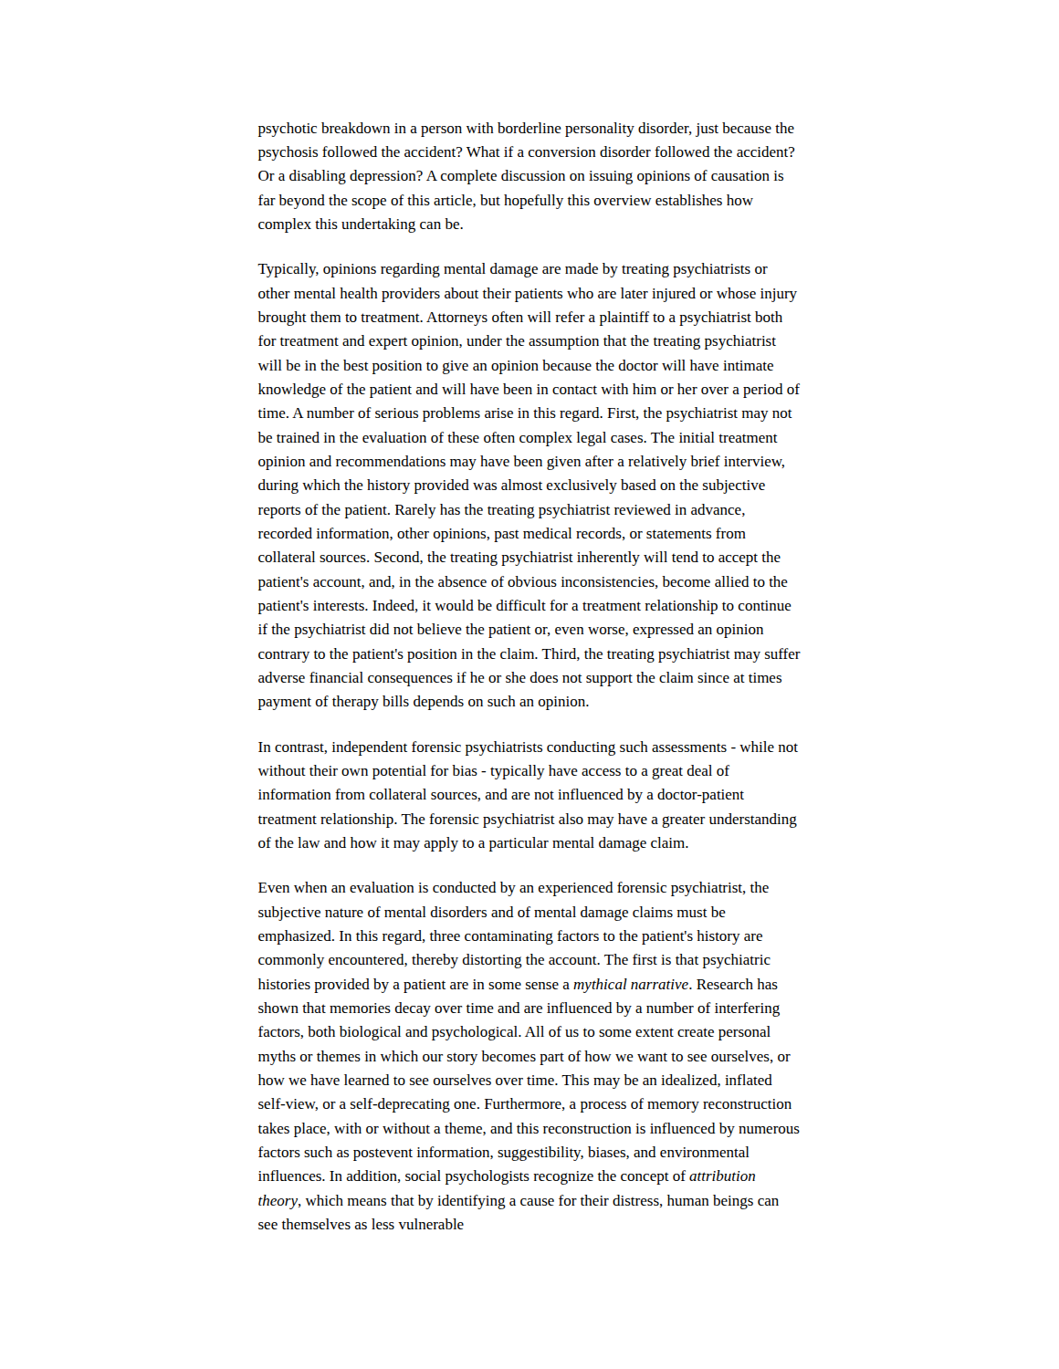psychotic breakdown in a person with borderline personality disorder, just because the psychosis followed the accident? What if a conversion disorder followed the accident? Or a disabling depression? A complete discussion on issuing opinions of causation is far beyond the scope of this article, but hopefully this overview establishes how complex this undertaking can be.
Typically, opinions regarding mental damage are made by treating psychiatrists or other mental health providers about their patients who are later injured or whose injury brought them to treatment. Attorneys often will refer a plaintiff to a psychiatrist both for treatment and expert opinion, under the assumption that the treating psychiatrist will be in the best position to give an opinion because the doctor will have intimate knowledge of the patient and will have been in contact with him or her over a period of time. A number of serious problems arise in this regard. First, the psychiatrist may not be trained in the evaluation of these often complex legal cases. The initial treatment opinion and recommendations may have been given after a relatively brief interview, during which the history provided was almost exclusively based on the subjective reports of the patient. Rarely has the treating psychiatrist reviewed in advance, recorded information, other opinions, past medical records, or statements from collateral sources. Second, the treating psychiatrist inherently will tend to accept the patient's account, and, in the absence of obvious inconsistencies, become allied to the patient's interests. Indeed, it would be difficult for a treatment relationship to continue if the psychiatrist did not believe the patient or, even worse, expressed an opinion contrary to the patient's position in the claim. Third, the treating psychiatrist may suffer adverse financial consequences if he or she does not support the claim since at times payment of therapy bills depends on such an opinion.
In contrast, independent forensic psychiatrists conducting such assessments - while not without their own potential for bias - typically have access to a great deal of information from collateral sources, and are not influenced by a doctor-patient treatment relationship. The forensic psychiatrist also may have a greater understanding of the law and how it may apply to a particular mental damage claim.
Even when an evaluation is conducted by an experienced forensic psychiatrist, the subjective nature of mental disorders and of mental damage claims must be emphasized. In this regard, three contaminating factors to the patient's history are commonly encountered, thereby distorting the account. The first is that psychiatric histories provided by a patient are in some sense a mythical narrative. Research has shown that memories decay over time and are influenced by a number of interfering factors, both biological and psychological. All of us to some extent create personal myths or themes in which our story becomes part of how we want to see ourselves, or how we have learned to see ourselves over time. This may be an idealized, inflated self-view, or a self-deprecating one. Furthermore, a process of memory reconstruction takes place, with or without a theme, and this reconstruction is influenced by numerous factors such as postevent information, suggestibility, biases, and environmental influences. In addition, social psychologists recognize the concept of attribution theory, which means that by identifying a cause for their distress, human beings can see themselves as less vulnerable